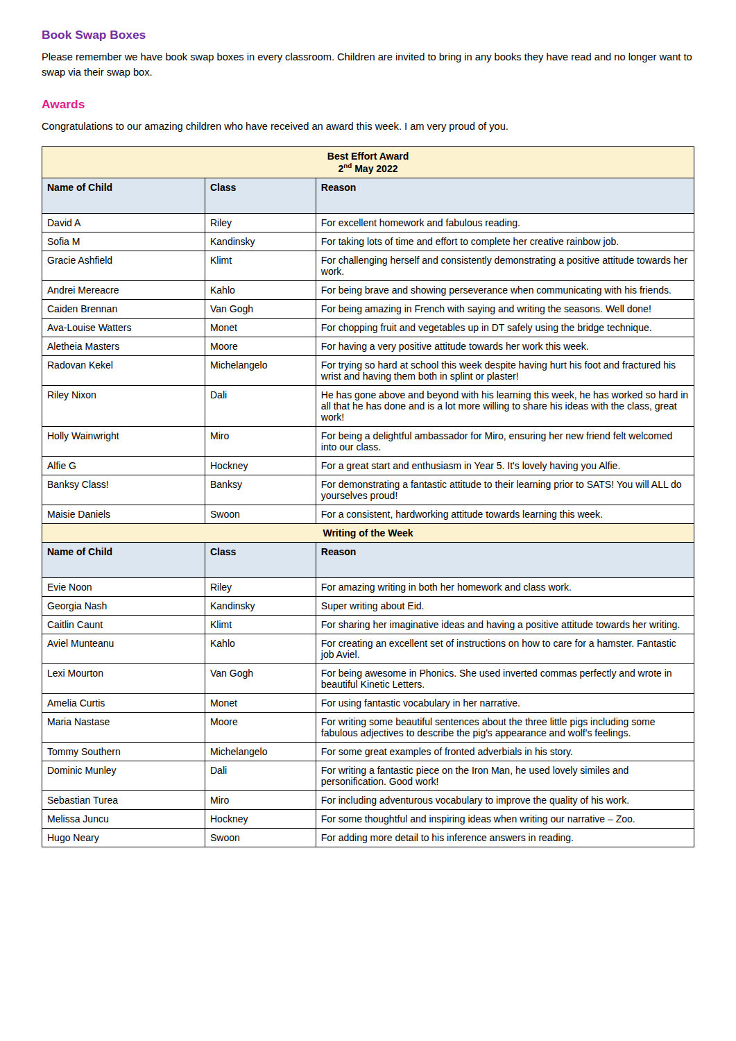Book Swap Boxes
Please remember we have book swap boxes in every classroom. Children are invited to bring in any books they have read and no longer want to swap via their swap box.
Awards
Congratulations to our amazing children who have received an award this week. I am very proud of you.
| Best Effort Award 2 nd May 2022 |
| Name of Child | Class | Reason |
| David A | Riley | For excellent homework and fabulous reading. |
| Sofia M | Kandinsky | For taking lots of time and effort to complete her creative rainbow job. |
| Gracie Ashfield | Klimt | For challenging herself and consistently demonstrating a positive attitude towards her work. |
| Andrei Mereacre | Kahlo | For being brave and showing perseverance when communicating with his friends. |
| Caiden Brennan | Van Gogh | For being amazing in French with saying and writing the seasons. Well done! |
| Ava-Louise Watters | Monet | For chopping fruit and vegetables up in DT safely using the bridge technique. |
| Aletheia Masters | Moore | For having a very positive attitude towards her work this week. |
| Radovan Kekel | Michelangelo | For trying so hard at school this week despite having hurt his foot and fractured his wrist and having them both in splint or plaster! |
| Riley Nixon | Dali | He has gone above and beyond with his learning this week, he has worked so hard in all that he has done and is a lot more willing to share his ideas with the class, great work! |
| Holly Wainwright | Miro | For being a delightful ambassador for Miro, ensuring her new friend felt welcomed into our class. |
| Alfie G | Hockney | For a great start and enthusiasm in Year 5. It's lovely having you Alfie. |
| Banksy Class! | Banksy | For demonstrating a fantastic attitude to their learning prior to SATS! You will ALL do yourselves proud! |
| Maisie Daniels | Swoon | For a consistent, hardworking attitude towards learning this week. |
| Writing of the Week |
| Name of Child | Class | Reason |
| Evie Noon | Riley | For amazing writing in both her homework and class work. |
| Georgia Nash | Kandinsky | Super writing about Eid. |
| Caitlin Caunt | Klimt | For sharing her imaginative ideas and having a positive attitude towards her writing. |
| Aviel Munteanu | Kahlo | For creating an excellent set of instructions on how to care for a hamster. Fantastic job Aviel. |
| Lexi Mourton | Van Gogh | For being awesome in Phonics. She used inverted commas perfectly and wrote in beautiful Kinetic Letters. |
| Amelia Curtis | Monet | For using fantastic vocabulary in her narrative. |
| Maria Nastase | Moore | For writing some beautiful sentences about the three little pigs including some fabulous adjectives to describe the pig's appearance and wolf's feelings. |
| Tommy Southern | Michelangelo | For some great examples of fronted adverbials in his story. |
| Dominic Munley | Dali | For writing a fantastic piece on the Iron Man, he used lovely similes and personification. Good work! |
| Sebastian Turea | Miro | For including adventurous vocabulary to improve the quality of his work. |
| Melissa Juncu | Hockney | For some thoughtful and inspiring ideas when writing our narrative – Zoo. |
| Hugo Neary | Swoon | For adding more detail to his inference answers in reading. |